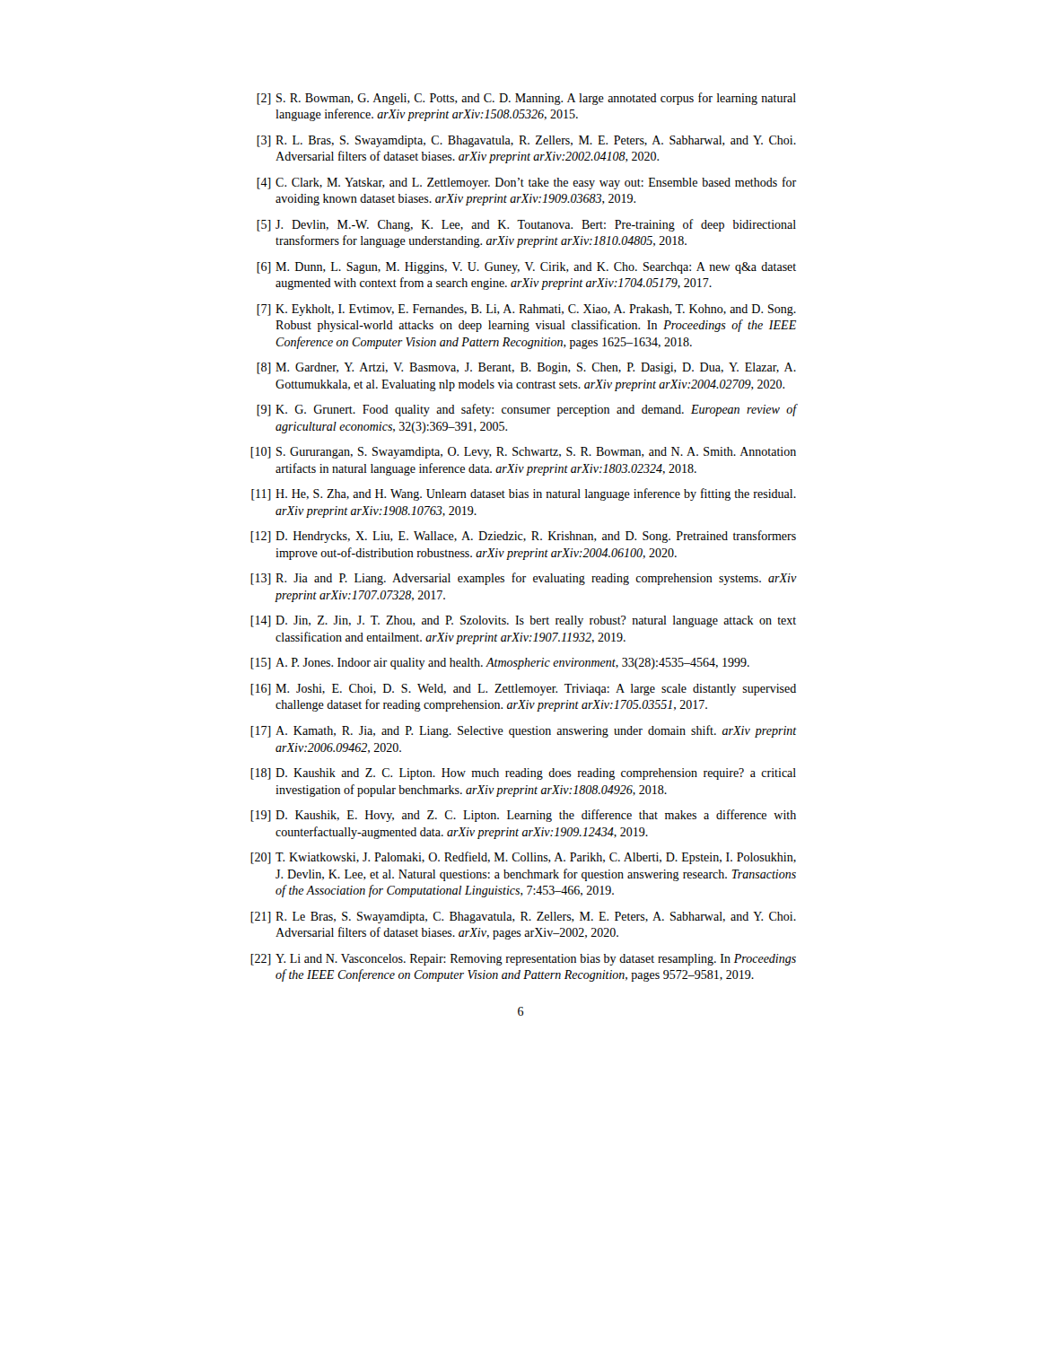[2] S. R. Bowman, G. Angeli, C. Potts, and C. D. Manning. A large annotated corpus for learning natural language inference. arXiv preprint arXiv:1508.05326, 2015.
[3] R. L. Bras, S. Swayamdipta, C. Bhagavatula, R. Zellers, M. E. Peters, A. Sabharwal, and Y. Choi. Adversarial filters of dataset biases. arXiv preprint arXiv:2002.04108, 2020.
[4] C. Clark, M. Yatskar, and L. Zettlemoyer. Don’t take the easy way out: Ensemble based methods for avoiding known dataset biases. arXiv preprint arXiv:1909.03683, 2019.
[5] J. Devlin, M.-W. Chang, K. Lee, and K. Toutanova. Bert: Pre-training of deep bidirectional transformers for language understanding. arXiv preprint arXiv:1810.04805, 2018.
[6] M. Dunn, L. Sagun, M. Higgins, V. U. Guney, V. Cirik, and K. Cho. Searchqa: A new q&a dataset augmented with context from a search engine. arXiv preprint arXiv:1704.05179, 2017.
[7] K. Eykholt, I. Evtimov, E. Fernandes, B. Li, A. Rahmati, C. Xiao, A. Prakash, T. Kohno, and D. Song. Robust physical-world attacks on deep learning visual classification. In Proceedings of the IEEE Conference on Computer Vision and Pattern Recognition, pages 1625–1634, 2018.
[8] M. Gardner, Y. Artzi, V. Basmova, J. Berant, B. Bogin, S. Chen, P. Dasigi, D. Dua, Y. Elazar, A. Gottumukkala, et al. Evaluating nlp models via contrast sets. arXiv preprint arXiv:2004.02709, 2020.
[9] K. G. Grunert. Food quality and safety: consumer perception and demand. European review of agricultural economics, 32(3):369–391, 2005.
[10] S. Gururangan, S. Swayamdipta, O. Levy, R. Schwartz, S. R. Bowman, and N. A. Smith. Annotation artifacts in natural language inference data. arXiv preprint arXiv:1803.02324, 2018.
[11] H. He, S. Zha, and H. Wang. Unlearn dataset bias in natural language inference by fitting the residual. arXiv preprint arXiv:1908.10763, 2019.
[12] D. Hendrycks, X. Liu, E. Wallace, A. Dziedzic, R. Krishnan, and D. Song. Pretrained transformers improve out-of-distribution robustness. arXiv preprint arXiv:2004.06100, 2020.
[13] R. Jia and P. Liang. Adversarial examples for evaluating reading comprehension systems. arXiv preprint arXiv:1707.07328, 2017.
[14] D. Jin, Z. Jin, J. T. Zhou, and P. Szolovits. Is bert really robust? natural language attack on text classification and entailment. arXiv preprint arXiv:1907.11932, 2019.
[15] A. P. Jones. Indoor air quality and health. Atmospheric environment, 33(28):4535–4564, 1999.
[16] M. Joshi, E. Choi, D. S. Weld, and L. Zettlemoyer. Triviaqa: A large scale distantly supervised challenge dataset for reading comprehension. arXiv preprint arXiv:1705.03551, 2017.
[17] A. Kamath, R. Jia, and P. Liang. Selective question answering under domain shift. arXiv preprint arXiv:2006.09462, 2020.
[18] D. Kaushik and Z. C. Lipton. How much reading does reading comprehension require? a critical investigation of popular benchmarks. arXiv preprint arXiv:1808.04926, 2018.
[19] D. Kaushik, E. Hovy, and Z. C. Lipton. Learning the difference that makes a difference with counterfactually-augmented data. arXiv preprint arXiv:1909.12434, 2019.
[20] T. Kwiatkowski, J. Palomaki, O. Redfield, M. Collins, A. Parikh, C. Alberti, D. Epstein, I. Polosukhin, J. Devlin, K. Lee, et al. Natural questions: a benchmark for question answering research. Transactions of the Association for Computational Linguistics, 7:453–466, 2019.
[21] R. Le Bras, S. Swayamdipta, C. Bhagavatula, R. Zellers, M. E. Peters, A. Sabharwal, and Y. Choi. Adversarial filters of dataset biases. arXiv, pages arXiv–2002, 2020.
[22] Y. Li and N. Vasconcelos. Repair: Removing representation bias by dataset resampling. In Proceedings of the IEEE Conference on Computer Vision and Pattern Recognition, pages 9572–9581, 2019.
6